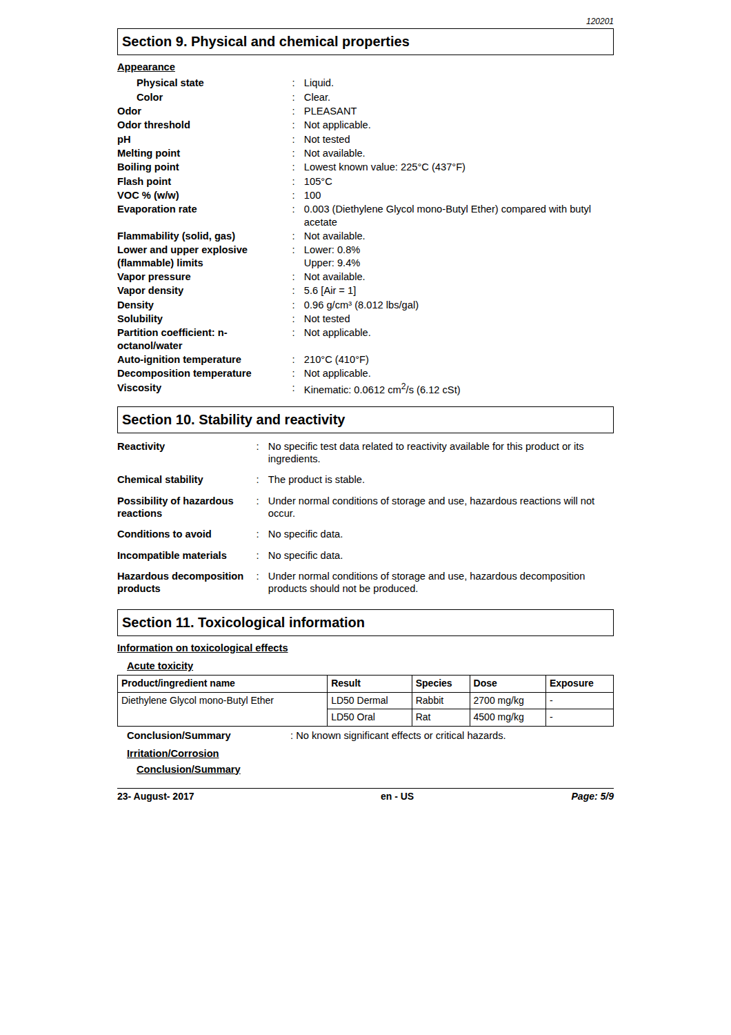120201
Section 9. Physical and chemical properties
Appearance
| Physical state | : | Liquid. |
| Color | : | Clear. |
| Odor | : | PLEASANT |
| Odor threshold | : | Not applicable. |
| pH | : | Not tested |
| Melting point | : | Not available. |
| Boiling point | : | Lowest known value: 225°C (437°F) |
| Flash point | : | 105°C |
| VOC % (w/w) | : | 100 |
| Evaporation rate | : | 0.003 (Diethylene Glycol mono-Butyl Ether) compared with butyl acetate |
| Flammability (solid, gas) | : | Not available. |
| Lower and upper explosive (flammable) limits | : | Lower: 0.8% Upper: 9.4% |
| Vapor pressure | : | Not available. |
| Vapor density | : | 5.6 [Air = 1] |
| Density | : | 0.96 g/cm³ (8.012 lbs/gal) |
| Solubility | : | Not tested |
| Partition coefficient: n-octanol/water | : | Not applicable. |
| Auto-ignition temperature | : | 210°C (410°F) |
| Decomposition temperature | : | Not applicable. |
| Viscosity | : | Kinematic: 0.0612 cm 2 /s (6.12 cSt) |
Section 10. Stability and reactivity
| Reactivity | : | No specific test data related to reactivity available for this product or its ingredients. |
| Chemical stability | : | The product is stable. |
| Possibility of hazardous reactions | : | Under normal conditions of storage and use, hazardous reactions will not occur. |
| Conditions to avoid | : | No specific data. |
| Incompatible materials | : | No specific data. |
| Hazardous decomposition products | : | Under normal conditions of storage and use, hazardous decomposition products should not be produced. |
Section 11. Toxicological information
Information on toxicological effects
Acute toxicity
| Product/ingredient name | Result | Species | Dose | Exposure |
| --- | --- | --- | --- | --- |
| Diethylene Glycol mono-Butyl Ether | LD50 Dermal | Rabbit | 2700 mg/kg | - |
| LD50 Oral | Rat | 4500 mg/kg | - |
Conclusion/Summary : No known significant effects or critical hazards.
Irritation/Corrosion
Conclusion/Summary
23- August- 2017
en - US
Page: 5/9